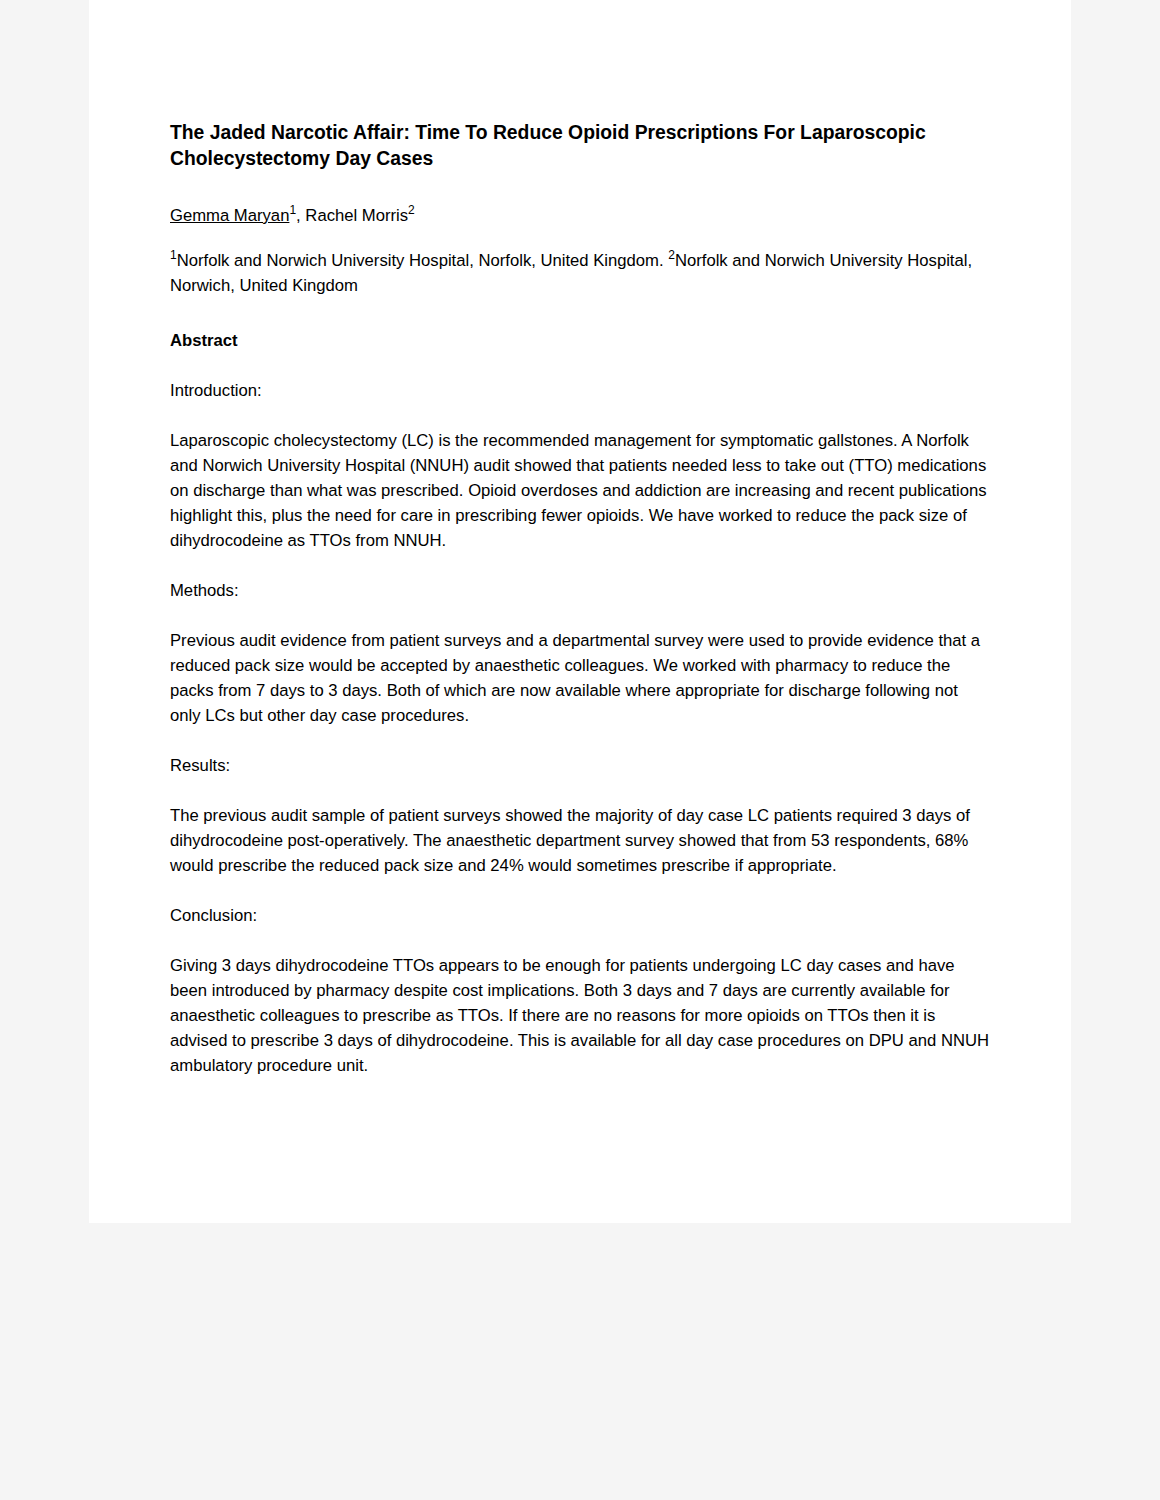The Jaded Narcotic Affair: Time To Reduce Opioid Prescriptions For Laparoscopic Cholecystectomy Day Cases
Gemma Maryan1, Rachel Morris2
1Norfolk and Norwich University Hospital, Norfolk, United Kingdom. 2Norfolk and Norwich University Hospital, Norwich, United Kingdom
Abstract
Introduction:
Laparoscopic cholecystectomy (LC) is the recommended management for symptomatic gallstones. A Norfolk and Norwich University Hospital (NNUH) audit showed that patients needed less to take out (TTO) medications on discharge than what was prescribed. Opioid overdoses and addiction are increasing and recent publications highlight this, plus the need for care in prescribing fewer opioids. We have worked to reduce the pack size of dihydrocodeine as TTOs from NNUH.
Methods:
Previous audit evidence from patient surveys and a departmental survey were used to provide evidence that a reduced pack size would be accepted by anaesthetic colleagues. We worked with pharmacy to reduce the packs from 7 days to 3 days. Both of which are now available where appropriate for discharge following not only LCs but other day case procedures.
Results:
The previous audit sample of patient surveys showed the majority of day case LC patients required 3 days of dihydrocodeine post-operatively. The anaesthetic department survey showed that from 53 respondents, 68% would prescribe the reduced pack size and 24% would sometimes prescribe if appropriate.
Conclusion:
Giving 3 days dihydrocodeine TTOs appears to be enough for patients undergoing LC day cases and have been introduced by pharmacy despite cost implications. Both 3 days and 7 days are currently available for anaesthetic colleagues to prescribe as TTOs. If there are no reasons for more opioids on TTOs then it is advised to prescribe 3 days of dihydrocodeine. This is available for all day case procedures on DPU and NNUH ambulatory procedure unit.